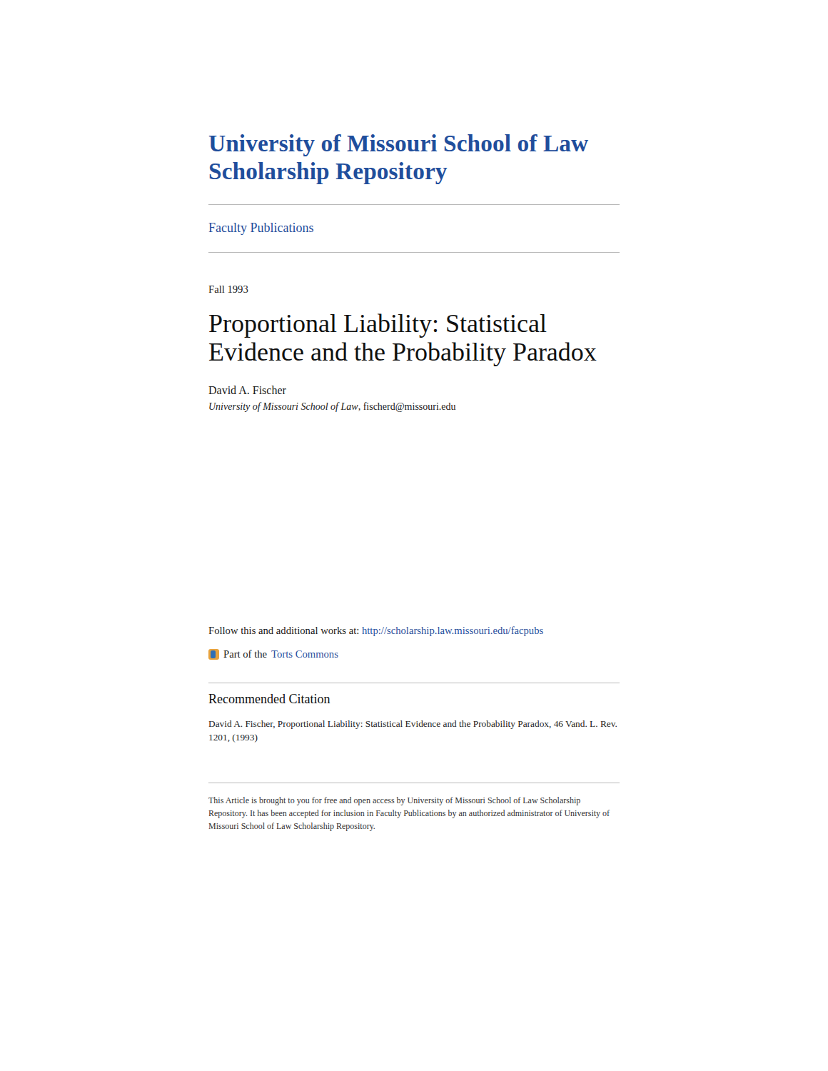University of Missouri School of Law Scholarship Repository
Faculty Publications
Fall 1993
Proportional Liability: Statistical Evidence and the Probability Paradox
David A. Fischer
University of Missouri School of Law, fischerd@missouri.edu
Follow this and additional works at: http://scholarship.law.missouri.edu/facpubs
Part of the Torts Commons
Recommended Citation
David A. Fischer, Proportional Liability: Statistical Evidence and the Probability Paradox, 46 Vand. L. Rev. 1201, (1993)
This Article is brought to you for free and open access by University of Missouri School of Law Scholarship Repository. It has been accepted for inclusion in Faculty Publications by an authorized administrator of University of Missouri School of Law Scholarship Repository.